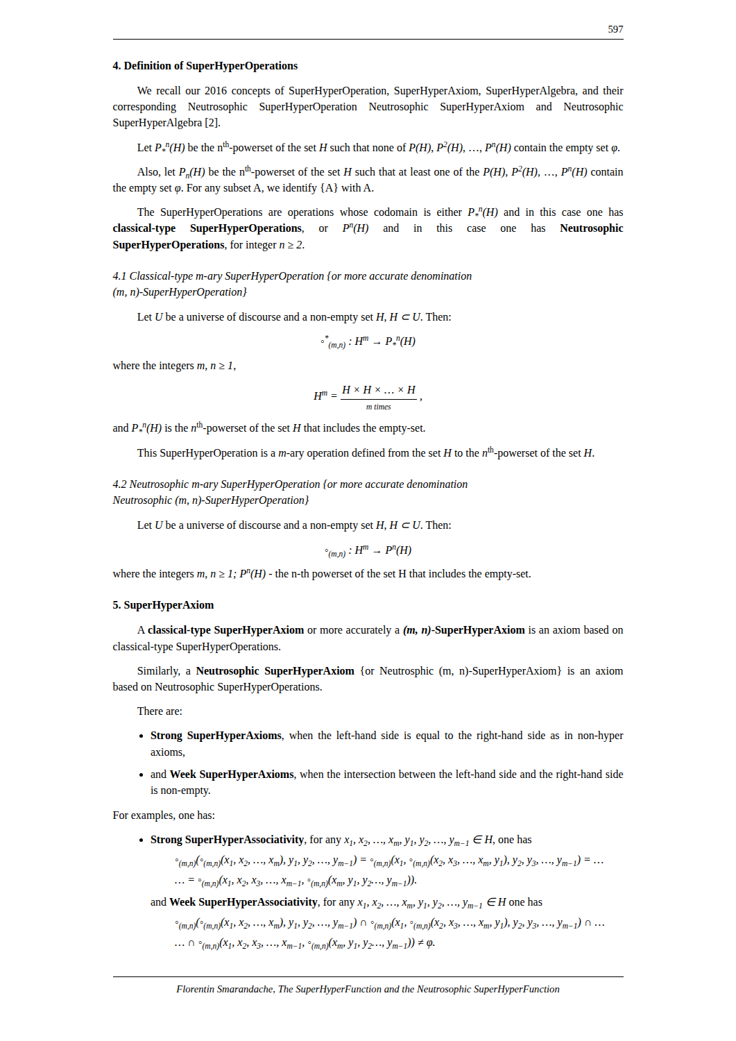597
4. Definition of SuperHyperOperations
We recall our 2016 concepts of SuperHyperOperation, SuperHyperAxiom, SuperHyperAlgebra, and their corresponding Neutrosophic SuperHyperOperation Neutrosophic SuperHyperAxiom and Neutrosophic SuperHyperAlgebra [2].
Let P*n(H) be the nth-powerset of the set H such that none of P(H), P2(H), …, Pn(H) contain the empty set φ.
Also, let Pn(H) be the nth-powerset of the set H such that at least one of the P(H), P2(H), …, Pn(H) contain the empty set φ. For any subset A, we identify {A} with A.
The SuperHyperOperations are operations whose codomain is either P*n(H) and in this case one has classical-type SuperHyperOperations, or Pn(H) and in this case one has Neutrosophic SuperHyperOperations, for integer n ≥ 2.
4.1 Classical-type m-ary SuperHyperOperation {or more accurate denomination
(m, n)-SuperHyperOperation}
Let U be a universe of discourse and a non-empty set H, H ⊂ U. Then:
◦*(m,n) : Hm → P*n(H)
where the integers m, n ≥ 1,
Hm = H × H × … × H m times ,
and P*n(H) is the nth-powerset of the set H that includes the empty-set.
This SuperHyperOperation is a m-ary operation defined from the set H to the nth-powerset of the set H.
4.2 Neutrosophic m-ary SuperHyperOperation {or more accurate denomination
Neutrosophic (m, n)-SuperHyperOperation}
Let U be a universe of discourse and a non-empty set H, H ⊂ U. Then:
◦(m,n) : Hm → Pn(H)
where the integers m, n ≥ 1; Pn(H) - the n-th powerset of the set H that includes the empty-set.
5. SuperHyperAxiom
A classical-type SuperHyperAxiom or more accurately a (m, n)-SuperHyperAxiom is an axiom based on classical-type SuperHyperOperations.
Similarly, a Neutrosophic SuperHyperAxiom {or Neutrosphic (m, n)-SuperHyperAxiom} is an axiom based on Neutrosophic SuperHyperOperations.
There are:
Strong SuperHyperAxioms, when the left-hand side is equal to the right-hand side as in non-hyper axioms,
and Week SuperHyperAxioms, when the intersection between the left-hand side and the right-hand side is non-empty.
For examples, one has:
Strong SuperHyperAssociativity, for any x1, x2, …, xm, y1, y2, …, ym−1 ∈ H, one has
◦(m,n)(◦(m,n)(x1, x2, …, xm), y1, y2, …, ym−1) = ◦(m,n)(x1, ◦(m,n)(x2, x3, …, xm, y1), y2, y3, …, ym−1) = …
… = ◦(m,n)(x1, x2, x3, …, xm−1, ◦(m,n)(xm, y1, y2…, ym−1)).
and Week SuperHyperAssociativity, for any x1, x2, …, xm, y1, y2, …, ym−1 ∈ H one has
◦(m,n)(◦(m,n)(x1, x2, …, xm), y1, y2, …, ym−1) ∩ ◦(m,n)(x1, ◦(m,n)(x2, x3, …, xm, y1), y2, y3, …, ym−1) ∩ …
… ∩ ◦(m,n)(x1, x2, x3, …, xm−1, ◦(m,n)(xm, y1, y2…, ym−1)) ≠ φ.
Florentin Smarandache, The SuperHyperFunction and the Neutrosophic SuperHyperFunction